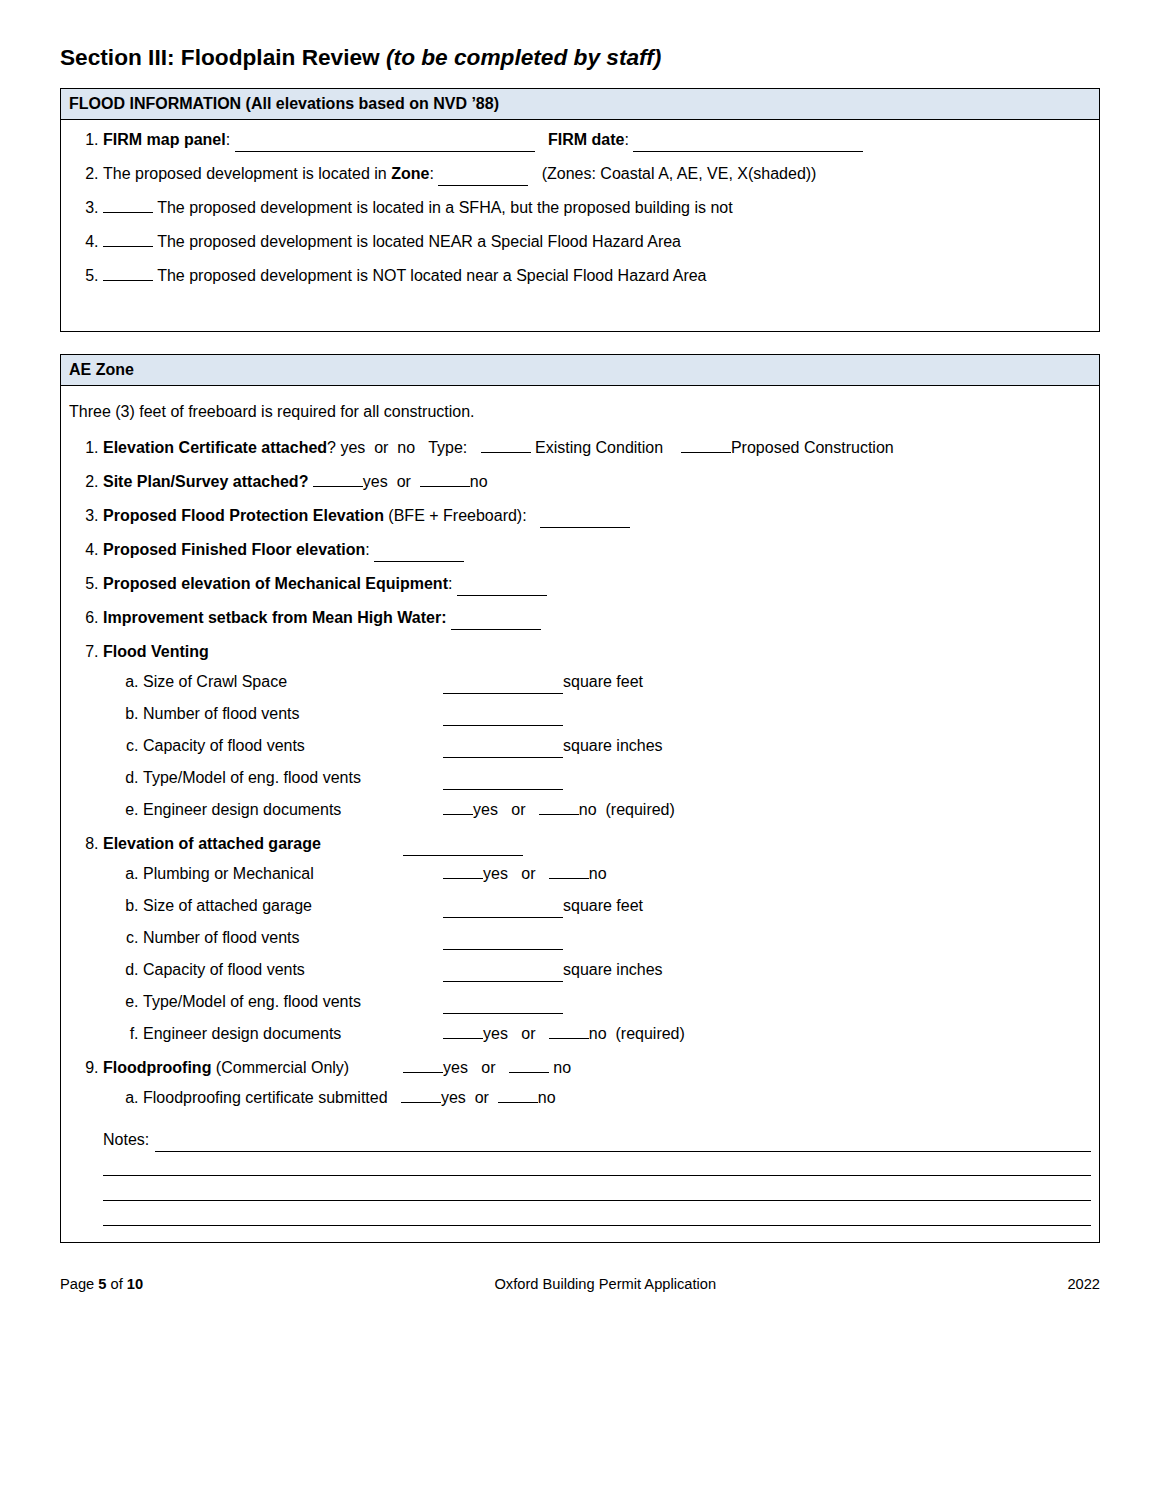Section III: Floodplain Review (to be completed by staff)
FLOOD INFORMATION (All elevations based on NVD ’88)
FIRM map panel: FIRM date:
The proposed development is located in Zone: (Zones: Coastal A, AE, VE, X(shaded))
The proposed development is located in a SFHA, but the proposed building is not
The proposed development is located NEAR a Special Flood Hazard Area
The proposed development is NOT located near a Special Flood Hazard Area
AE Zone
Three (3) feet of freeboard is required for all construction.
Elevation Certificate attached? yes or no Type: Existing Condition Proposed Construction
Site Plan/Survey attached? yes or no
Proposed Flood Protection Elevation (BFE + Freeboard):
Proposed Finished Floor elevation:
Proposed elevation of Mechanical Equipment:
Improvement setback from Mean High Water:
Flood Venting
Size of Crawl Space
square feet
Number of flood vents
Capacity of flood vents
square inches
Type/Model of eng. flood vents
Engineer design documents
yes or no (required)
Elevation of attached garage
Plumbing or Mechanical
yes or no
Size of attached garage
square feet
Number of flood vents
Capacity of flood vents
square inches
Type/Model of eng. flood vents
Engineer design documents
yes or no (required)
Floodproofing (Commercial Only)
yes or no
Floodproofing certificate submitted yes or no
Notes:
Page 5 of 10
Oxford Building Permit Application
2022